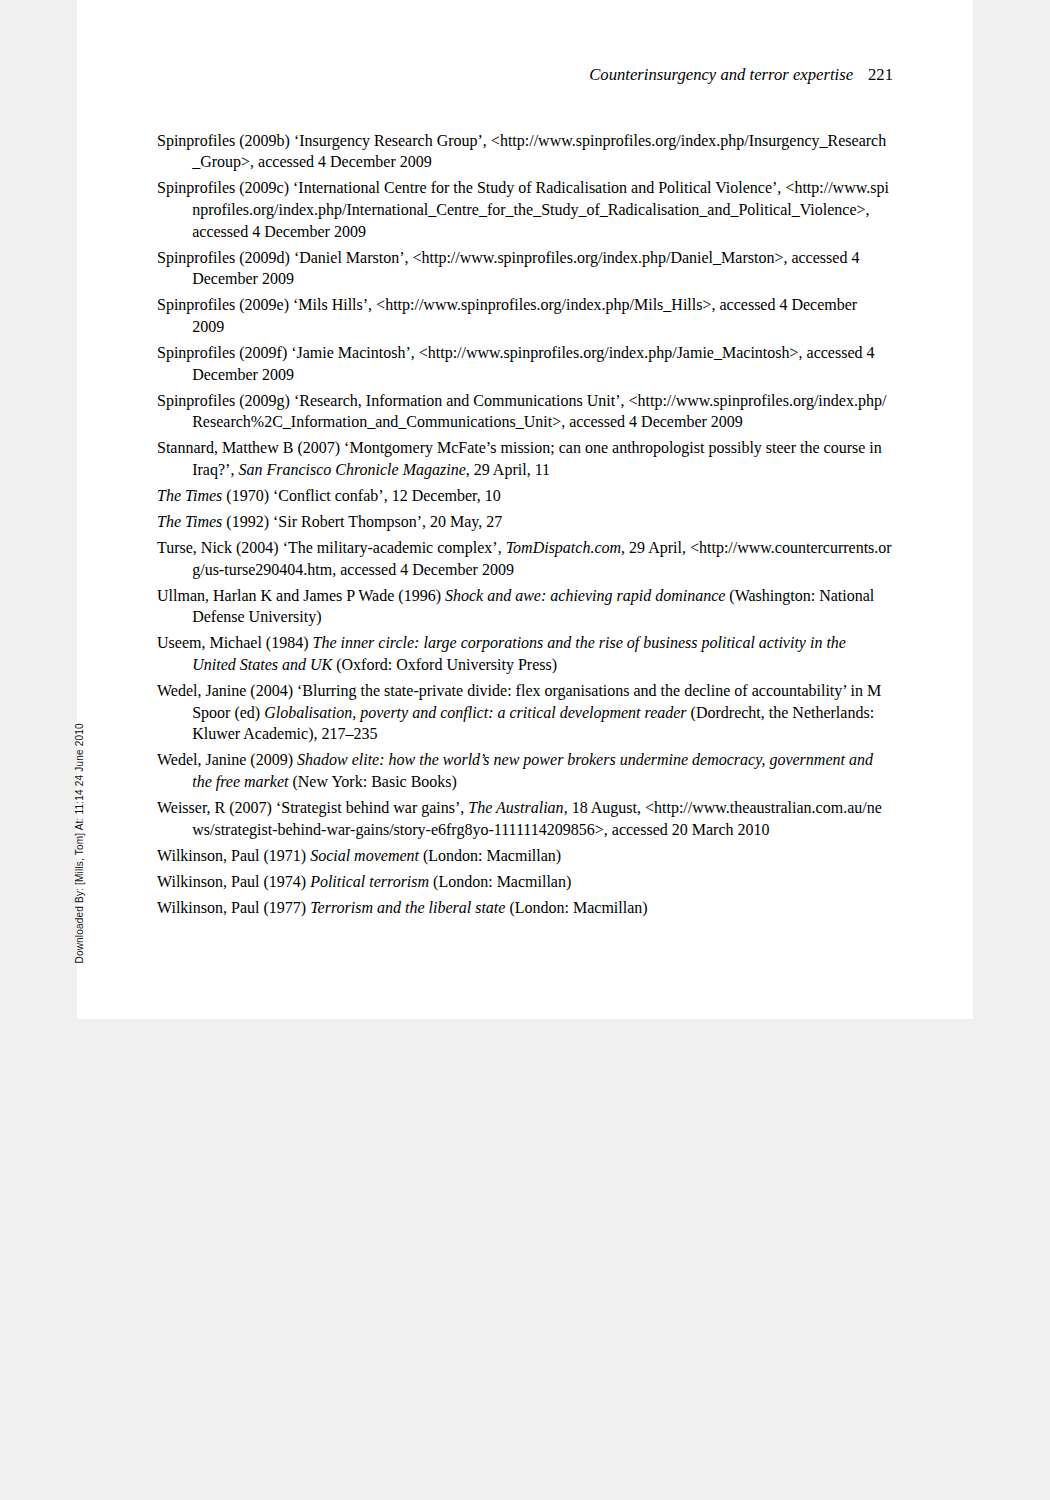Counterinsurgency and terror expertise 221
Spinprofiles (2009b) ‘Insurgency Research Group’, <http://www.spinprofiles.org/index.php/Insurgency_Research_Group>, accessed 4 December 2009
Spinprofiles (2009c) ‘International Centre for the Study of Radicalisation and Political Violence’, <http://www.spinprofiles.org/index.php/International_Centre_for_the_Study_of_Radicalisation_and_Political_Violence>, accessed 4 December 2009
Spinprofiles (2009d) ‘Daniel Marston’, <http://www.spinprofiles.org/index.php/Daniel_Marston>, accessed 4 December 2009
Spinprofiles (2009e) ‘Mils Hills’, <http://www.spinprofiles.org/index.php/Mils_Hills>, accessed 4 December 2009
Spinprofiles (2009f) ‘Jamie Macintosh’, <http://www.spinprofiles.org/index.php/Jamie_Macintosh>, accessed 4 December 2009
Spinprofiles (2009g) ‘Research, Information and Communications Unit’, <http://www.spinprofiles.org/index.php/Research%2C_Information_and_Communications_Unit>, accessed 4 December 2009
Stannard, Matthew B (2007) ‘Montgomery McFate’s mission; can one anthropologist possibly steer the course in Iraq?’, San Francisco Chronicle Magazine, 29 April, 11
The Times (1970) ‘Conflict confab’, 12 December, 10
The Times (1992) ‘Sir Robert Thompson’, 20 May, 27
Turse, Nick (2004) ‘The military-academic complex’, TomDispatch.com, 29 April, <http://www.countercurrents.org/us-turse290404.htm, accessed 4 December 2009
Ullman, Harlan K and James P Wade (1996) Shock and awe: achieving rapid dominance (Washington: National Defense University)
Useem, Michael (1984) The inner circle: large corporations and the rise of business political activity in the United States and UK (Oxford: Oxford University Press)
Wedel, Janine (2004) ‘Blurring the state-private divide: flex organisations and the decline of accountability’ in M Spoor (ed) Globalisation, poverty and conflict: a critical development reader (Dordrecht, the Netherlands: Kluwer Academic), 217–235
Wedel, Janine (2009) Shadow elite: how the world’s new power brokers undermine democracy, government and the free market (New York: Basic Books)
Weisser, R (2007) ‘Strategist behind war gains’, The Australian, 18 August, <http://www.theaustralian.com.au/news/strategist-behind-war-gains/story-e6frg8yo-1111114209856>, accessed 20 March 2010
Wilkinson, Paul (1971) Social movement (London: Macmillan)
Wilkinson, Paul (1974) Political terrorism (London: Macmillan)
Wilkinson, Paul (1977) Terrorism and the liberal state (London: Macmillan)
Downloaded By: [Mills, Tom] At: 11:14 24 June 2010